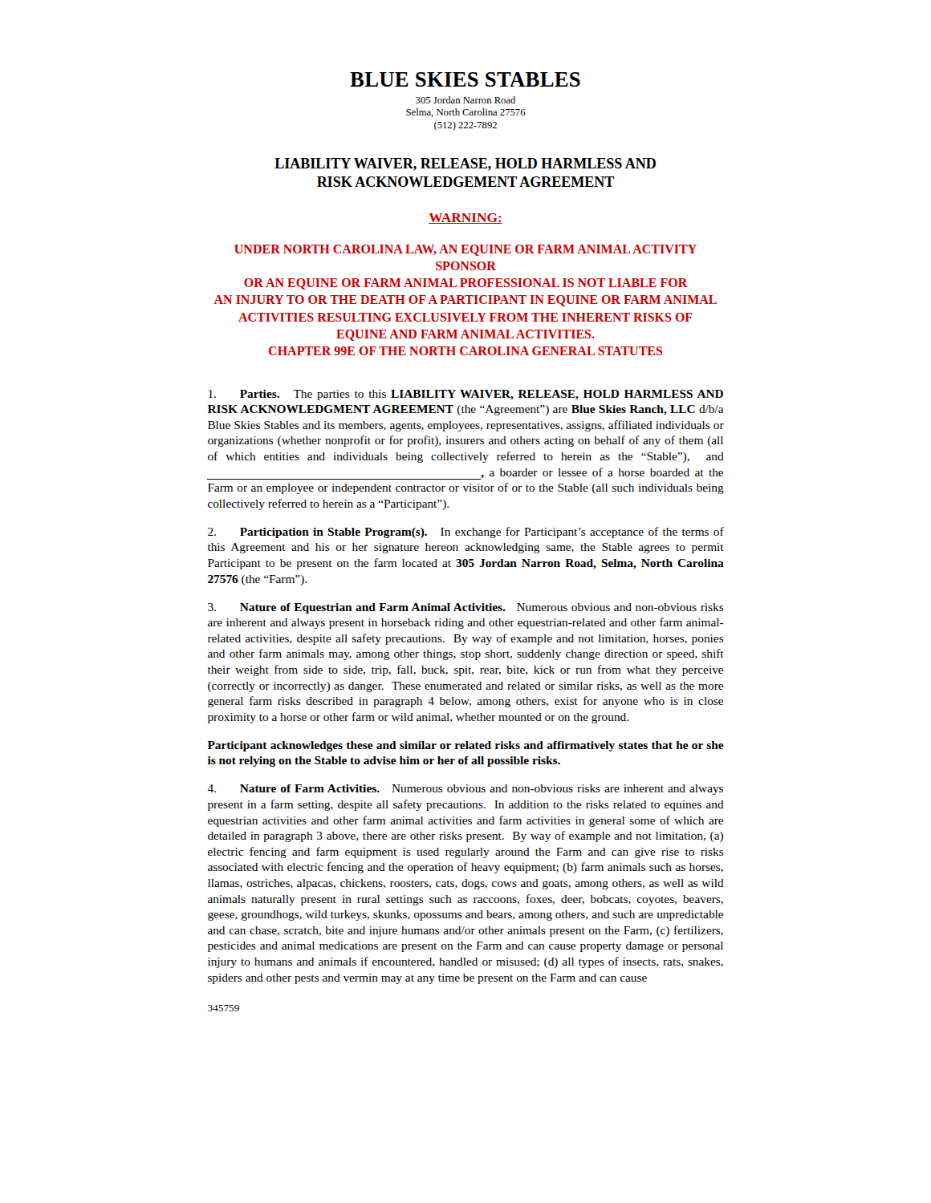BLUE SKIES STABLES
305 Jordan Narron Road
Selma, North Carolina 27576
(512) 222-7892
LIABILITY WAIVER, RELEASE, HOLD HARMLESS AND
RISK ACKNOWLEDGEMENT AGREEMENT
WARNING:
UNDER NORTH CAROLINA LAW, AN EQUINE OR FARM ANIMAL ACTIVITY SPONSOR
OR AN EQUINE OR FARM ANIMAL PROFESSIONAL IS NOT LIABLE FOR
AN INJURY TO OR THE DEATH OF A PARTICIPANT IN EQUINE OR FARM ANIMAL
ACTIVITIES RESULTING EXCLUSIVELY FROM THE INHERENT RISKS OF
EQUINE AND FARM ANIMAL ACTIVITIES.
CHAPTER 99E OF THE NORTH CAROLINA GENERAL STATUTES
1. Parties. The parties to this LIABILITY WAIVER, RELEASE, HOLD HARMLESS AND RISK ACKNOWLEDGMENT AGREEMENT (the “Agreement”) are Blue Skies Ranch, LLC d/b/a Blue Skies Stables and its members, agents, employees, representatives, assigns, affiliated individuals or organizations (whether nonprofit or for profit), insurers and others acting on behalf of any of them (all of which entities and individuals being collectively referred to herein as the “Stable”), and , a boarder or lessee of a horse boarded at the Farm or an employee or independent contractor or visitor of or to the Stable (all such individuals being collectively referred to herein as a “Participant”).
2. Participation in Stable Program(s). In exchange for Participant’s acceptance of the terms of this Agreement and his or her signature hereon acknowledging same, the Stable agrees to permit Participant to be present on the farm located at 305 Jordan Narron Road, Selma, North Carolina 27576 (the “Farm”).
3. Nature of Equestrian and Farm Animal Activities. Numerous obvious and non-obvious risks are inherent and always present in horseback riding and other equestrian-related and other farm animal-related activities, despite all safety precautions. By way of example and not limitation, horses, ponies and other farm animals may, among other things, stop short, suddenly change direction or speed, shift their weight from side to side, trip, fall, buck, spit, rear, bite, kick or run from what they perceive (correctly or incorrectly) as danger. These enumerated and related or similar risks, as well as the more general farm risks described in paragraph 4 below, among others, exist for anyone who is in close proximity to a horse or other farm or wild animal, whether mounted or on the ground.
Participant acknowledges these and similar or related risks and affirmatively states that he or she is not relying on the Stable to advise him or her of all possible risks.
4. Nature of Farm Activities. Numerous obvious and non-obvious risks are inherent and always present in a farm setting, despite all safety precautions. In addition to the risks related to equines and equestrian activities and other farm animal activities and farm activities in general some of which are detailed in paragraph 3 above, there are other risks present. By way of example and not limitation, (a) electric fencing and farm equipment is used regularly around the Farm and can give rise to risks associated with electric fencing and the operation of heavy equipment; (b) farm animals such as horses, llamas, ostriches, alpacas, chickens, roosters, cats, dogs, cows and goats, among others, as well as wild animals naturally present in rural settings such as raccoons, foxes, deer, bobcats, coyotes, beavers, geese, groundhogs, wild turkeys, skunks, opossums and bears, among others, and such are unpredictable and can chase, scratch, bite and injure humans and/or other animals present on the Farm, (c) fertilizers, pesticides and animal medications are present on the Farm and can cause property damage or personal injury to humans and animals if encountered, handled or misused; (d) all types of insects, rats, snakes, spiders and other pests and vermin may at any time be present on the Farm and can cause
345759